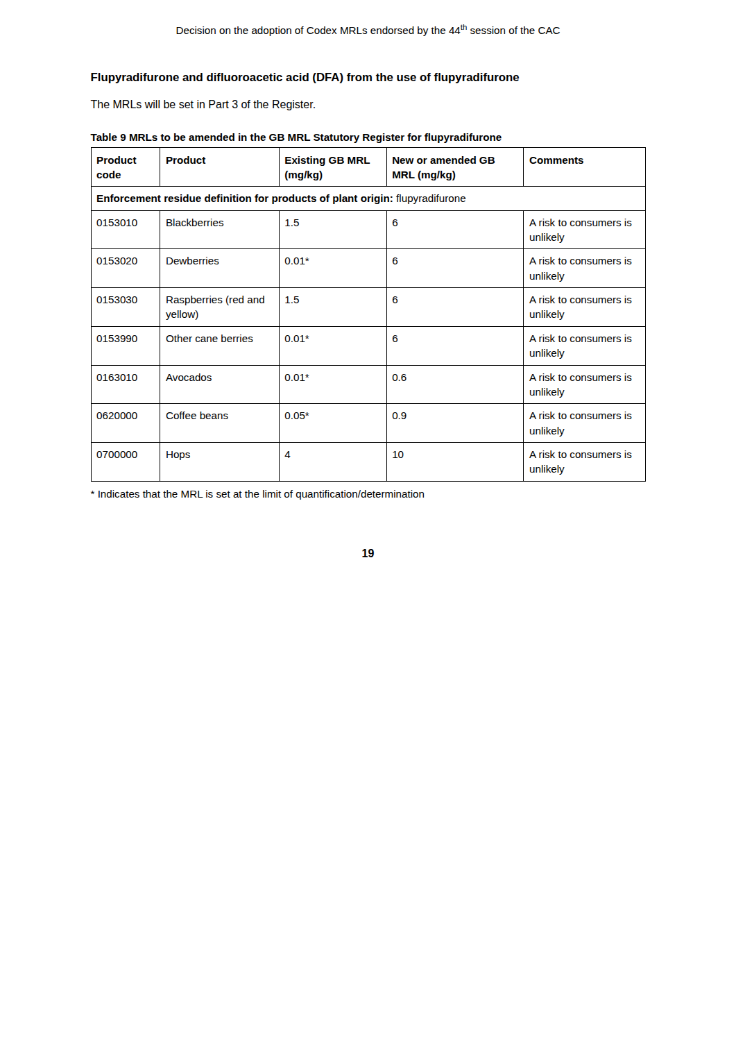Decision on the adoption of Codex MRLs endorsed by the 44th session of the CAC
Flupyradifurone and difluoroacetic acid (DFA) from the use of flupyradifurone
The MRLs will be set in Part 3 of the Register.
Table 9 MRLs to be amended in the GB MRL Statutory Register for flupyradifurone
| Product code | Product | Existing GB MRL (mg/kg) | New or amended GB MRL (mg/kg) | Comments |
| --- | --- | --- | --- | --- |
| Enforcement residue definition for products of plant origin: flupyradifurone |
| 0153010 | Blackberries | 1.5 | 6 | A risk to consumers is unlikely |
| 0153020 | Dewberries | 0.01* | 6 | A risk to consumers is unlikely |
| 0153030 | Raspberries (red and yellow) | 1.5 | 6 | A risk to consumers is unlikely |
| 0153990 | Other cane berries | 0.01* | 6 | A risk to consumers is unlikely |
| 0163010 | Avocados | 0.01* | 0.6 | A risk to consumers is unlikely |
| 0620000 | Coffee beans | 0.05* | 0.9 | A risk to consumers is unlikely |
| 0700000 | Hops | 4 | 10 | A risk to consumers is unlikely |
* Indicates that the MRL is set at the limit of quantification/determination
19